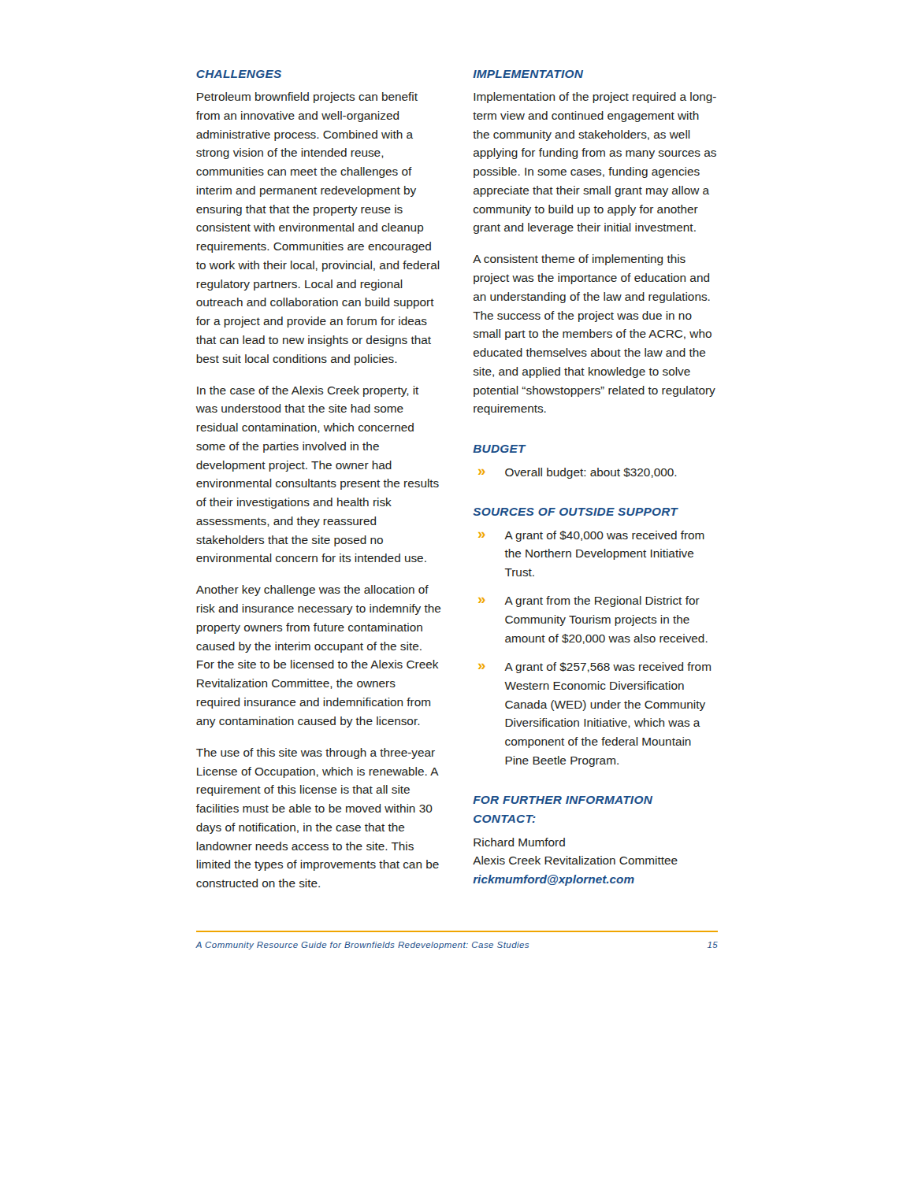Challenges
Petroleum brownfield projects can benefit from an innovative and well-organized administrative process. Combined with a strong vision of the intended reuse, communities can meet the challenges of interim and permanent redevelopment by ensuring that that the property reuse is consistent with environmental and cleanup requirements. Communities are encouraged to work with their local, provincial, and federal regulatory partners. Local and regional outreach and collaboration can build support for a project and provide an forum for ideas that can lead to new insights or designs that best suit local conditions and policies.
In the case of the Alexis Creek property, it was understood that the site had some residual contamination, which concerned some of the parties involved in the development project. The owner had environmental consultants present the results of their investigations and health risk assessments, and they reassured stakeholders that the site posed no environmental concern for its intended use.
Another key challenge was the allocation of risk and insurance necessary to indemnify the property owners from future contamination caused by the interim occupant of the site. For the site to be licensed to the Alexis Creek Revitalization Committee, the owners required insurance and indemnification from any contamination caused by the licensor.
The use of this site was through a three-year License of Occupation, which is renewable. A requirement of this license is that all site facilities must be able to be moved within 30 days of notification, in the case that the landowner needs access to the site. This limited the types of improvements that can be constructed on the site.
Implementation
Implementation of the project required a long-term view and continued engagement with the community and stakeholders, as well applying for funding from as many sources as possible. In some cases, funding agencies appreciate that their small grant may allow a community to build up to apply for another grant and leverage their initial investment.
A consistent theme of implementing this project was the importance of education and an understanding of the law and regulations. The success of the project was due in no small part to the members of the ACRC, who educated themselves about the law and the site, and applied that knowledge to solve potential “showstoppers” related to regulatory requirements.
Budget
Overall budget: about $320,000.
Sources of Outside Support
A grant of $40,000 was received from the Northern Development Initiative Trust.
A grant from the Regional District for Community Tourism projects in the amount of $20,000 was also received.
A grant of $257,568 was received from Western Economic Diversification Canada (WED) under the Community Diversification Initiative, which was a component of the federal Mountain Pine Beetle Program.
For Further Information Contact:
Richard Mumford
Alexis Creek Revitalization Committee
rickmumford@xplornet.com
A Community Resource Guide for Brownfields Redevelopment: Case Studies 15